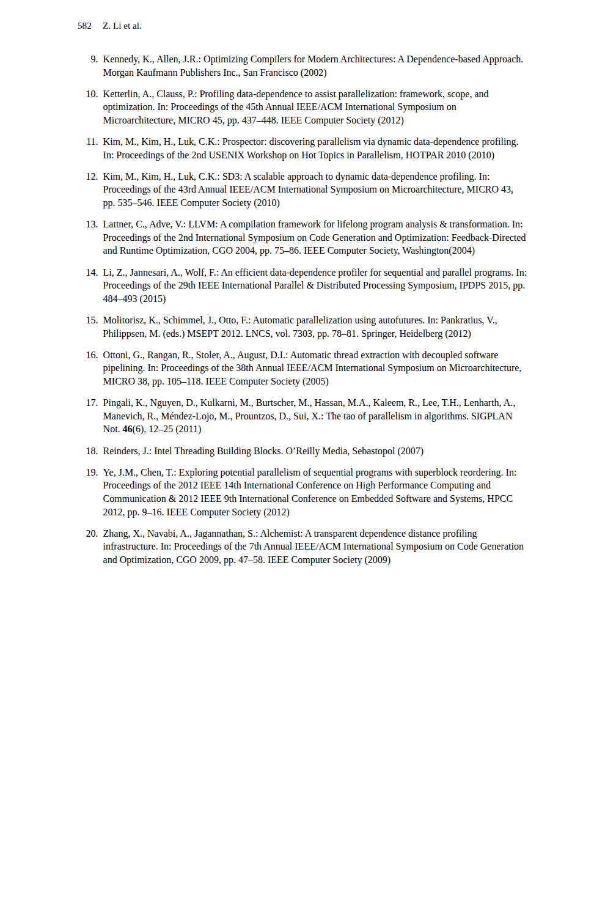582 Z. Li et al.
Kennedy, K., Allen, J.R.: Optimizing Compilers for Modern Architectures: A Dependence-based Approach. Morgan Kaufmann Publishers Inc., San Francisco (2002)
Ketterlin, A., Clauss, P.: Profiling data-dependence to assist parallelization: framework, scope, and optimization. In: Proceedings of the 45th Annual IEEE/ACM International Symposium on Microarchitecture, MICRO 45, pp. 437–448. IEEE Computer Society (2012)
Kim, M., Kim, H., Luk, C.K.: Prospector: discovering parallelism via dynamic data-dependence profiling. In: Proceedings of the 2nd USENIX Workshop on Hot Topics in Parallelism, HOTPAR 2010 (2010)
Kim, M., Kim, H., Luk, C.K.: SD3: A scalable approach to dynamic data-dependence profiling. In: Proceedings of the 43rd Annual IEEE/ACM International Symposium on Microarchitecture, MICRO 43, pp. 535–546. IEEE Computer Society (2010)
Lattner, C., Adve, V.: LLVM: A compilation framework for lifelong program analysis & transformation. In: Proceedings of the 2nd International Symposium on Code Generation and Optimization: Feedback-Directed and Runtime Optimization, CGO 2004, pp. 75–86. IEEE Computer Society, Washington(2004)
Li, Z., Jannesari, A., Wolf, F.: An efficient data-dependence profiler for sequential and parallel programs. In: Proceedings of the 29th IEEE International Parallel & Distributed Processing Symposium, IPDPS 2015, pp. 484–493 (2015)
Molitorisz, K., Schimmel, J., Otto, F.: Automatic parallelization using autofutures. In: Pankratius, V., Philippsen, M. (eds.) MSEPT 2012. LNCS, vol. 7303, pp. 78–81. Springer, Heidelberg (2012)
Ottoni, G., Rangan, R., Stoler, A., August, D.I.: Automatic thread extraction with decoupled software pipelining. In: Proceedings of the 38th Annual IEEE/ACM International Symposium on Microarchitecture, MICRO 38, pp. 105–118. IEEE Computer Society (2005)
Pingali, K., Nguyen, D., Kulkarni, M., Burtscher, M., Hassan, M.A., Kaleem, R., Lee, T.H., Lenharth, A., Manevich, R., Méndez-Lojo, M., Prountzos, D., Sui, X.: The tao of parallelism in algorithms. SIGPLAN Not. 46(6), 12–25 (2011)
Reinders, J.: Intel Threading Building Blocks. O’Reilly Media, Sebastopol (2007)
Ye, J.M., Chen, T.: Exploring potential parallelism of sequential programs with superblock reordering. In: Proceedings of the 2012 IEEE 14th International Conference on High Performance Computing and Communication & 2012 IEEE 9th International Conference on Embedded Software and Systems, HPCC 2012, pp. 9–16. IEEE Computer Society (2012)
Zhang, X., Navabi, A., Jagannathan, S.: Alchemist: A transparent dependence distance profiling infrastructure. In: Proceedings of the 7th Annual IEEE/ACM International Symposium on Code Generation and Optimization, CGO 2009, pp. 47–58. IEEE Computer Society (2009)